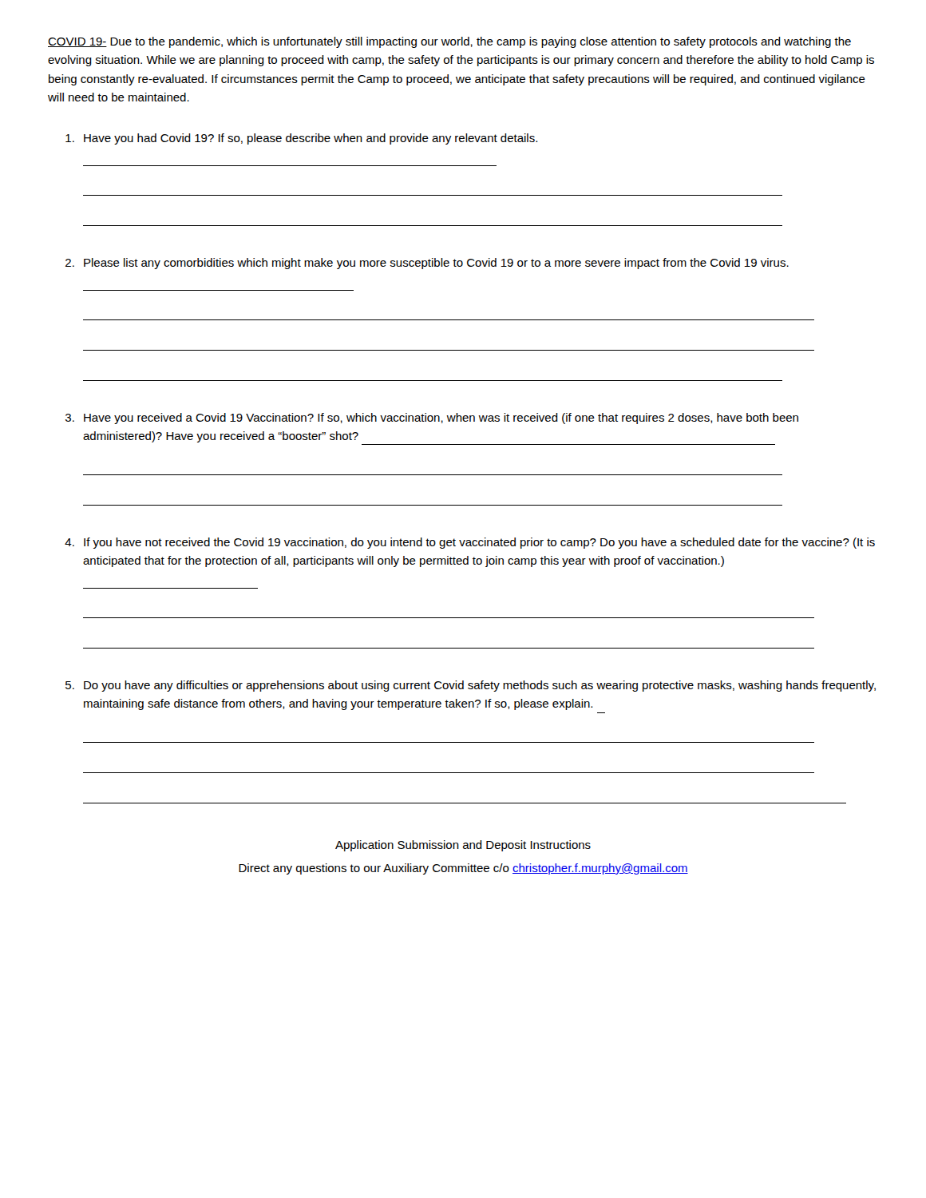COVID 19- Due to the pandemic, which is unfortunately still impacting our world, the camp is paying close attention to safety protocols and watching the evolving situation. While we are planning to proceed with camp, the safety of the participants is our primary concern and therefore the ability to hold Camp is being constantly re-evaluated. If circumstances permit the Camp to proceed, we anticipate that safety precautions will be required, and continued vigilance will need to be maintained.
Have you had Covid 19? If so, please describe when and provide any relevant details.
Please list any comorbidities which might make you more susceptible to Covid 19 or to a more severe impact from the Covid 19 virus.
Have you received a Covid 19 Vaccination? If so, which vaccination, when was it received (if one that requires 2 doses, have both been administered)? Have you received a “booster” shot?
If you have not received the Covid 19 vaccination, do you intend to get vaccinated prior to camp? Do you have a scheduled date for the vaccine? (It is anticipated that for the protection of all, participants will only be permitted to join camp this year with proof of vaccination.)
Do you have any difficulties or apprehensions about using current Covid safety methods such as wearing protective masks, washing hands frequently, maintaining safe distance from others, and having your temperature taken? If so, please explain.
Application Submission and Deposit Instructions
Direct any questions to our Auxiliary Committee c/o christopher.f.murphy@gmail.com